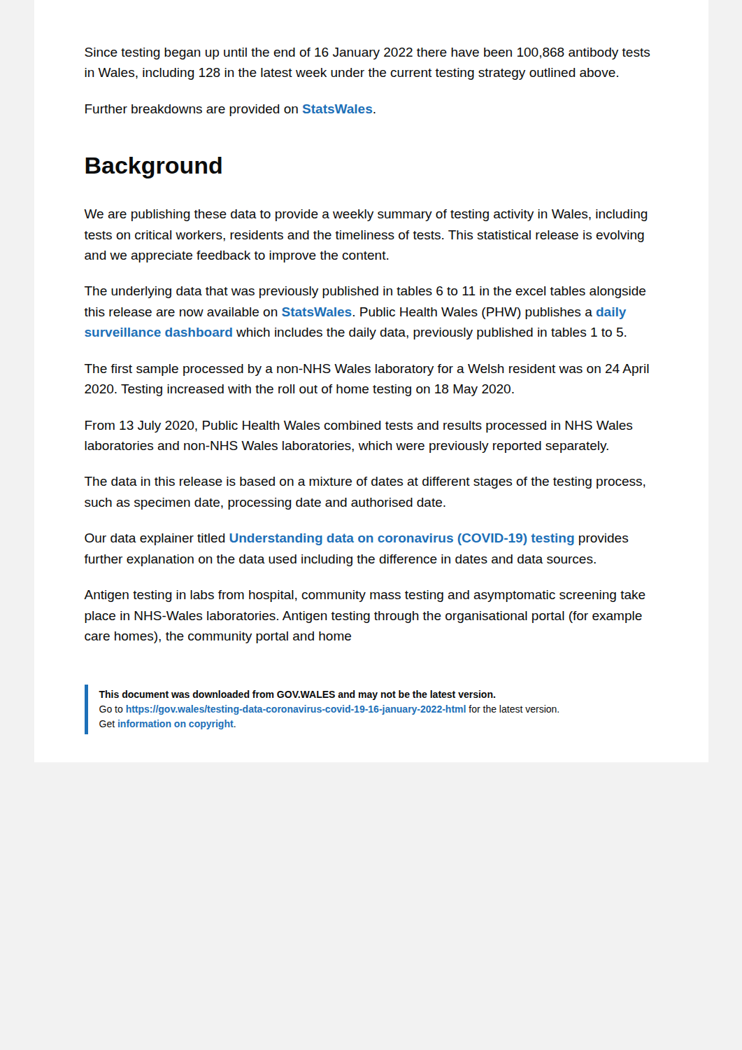Since testing began up until the end of 16 January 2022 there have been 100,868 antibody tests in Wales, including 128 in the latest week under the current testing strategy outlined above.
Further breakdowns are provided on StatsWales.
Background
We are publishing these data to provide a weekly summary of testing activity in Wales, including tests on critical workers, residents and the timeliness of tests. This statistical release is evolving and we appreciate feedback to improve the content.
The underlying data that was previously published in tables 6 to 11 in the excel tables alongside this release are now available on StatsWales. Public Health Wales (PHW) publishes a daily surveillance dashboard which includes the daily data, previously published in tables 1 to 5.
The first sample processed by a non-NHS Wales laboratory for a Welsh resident was on 24 April 2020. Testing increased with the roll out of home testing on 18 May 2020.
From 13 July 2020, Public Health Wales combined tests and results processed in NHS Wales laboratories and non-NHS Wales laboratories, which were previously reported separately.
The data in this release is based on a mixture of dates at different stages of the testing process, such as specimen date, processing date and authorised date.
Our data explainer titled Understanding data on coronavirus (COVID-19) testing provides further explanation on the data used including the difference in dates and data sources.
Antigen testing in labs from hospital, community mass testing and asymptomatic screening take place in NHS-Wales laboratories. Antigen testing through the organisational portal (for example care homes), the community portal and home
This document was downloaded from GOV.WALES and may not be the latest version.
Go to https://gov.wales/testing-data-coronavirus-covid-19-16-january-2022-html for the latest version.
Get information on copyright.